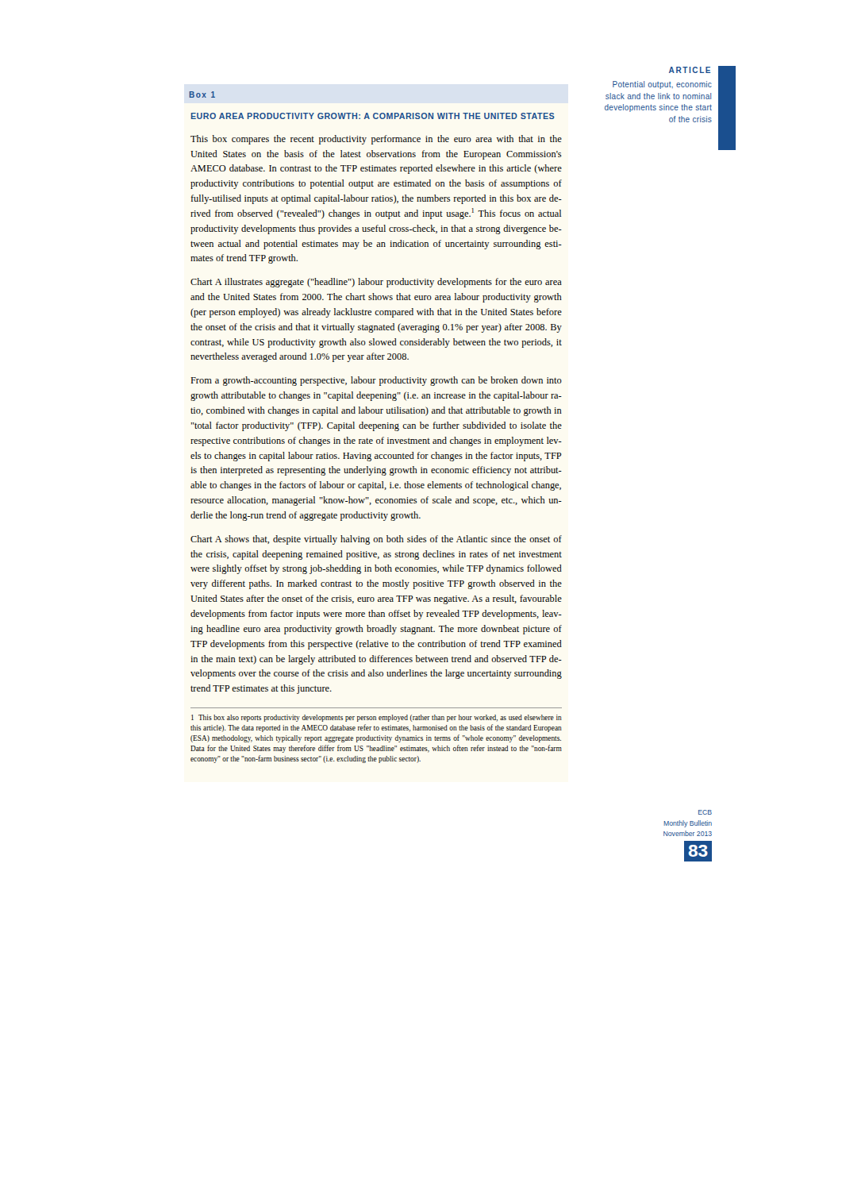ARTICLE
Potential output, economic
slack and the link to nominal
developments since the start
of the crisis
Box 1
EURO AREA PRODUCTIVITY GROWTH: A COMPARISON WITH THE UNITED STATES
This box compares the recent productivity performance in the euro area with that in the United States on the basis of the latest observations from the European Commission's AMECO database. In contrast to the TFP estimates reported elsewhere in this article (where productivity contributions to potential output are estimated on the basis of assumptions of fully-utilised inputs at optimal capital-labour ratios), the numbers reported in this box are derived from observed ("revealed") changes in output and input usage.1 This focus on actual productivity developments thus provides a useful cross-check, in that a strong divergence between actual and potential estimates may be an indication of uncertainty surrounding estimates of trend TFP growth.
Chart A illustrates aggregate ("headline") labour productivity developments for the euro area and the United States from 2000. The chart shows that euro area labour productivity growth (per person employed) was already lacklustre compared with that in the United States before the onset of the crisis and that it virtually stagnated (averaging 0.1% per year) after 2008. By contrast, while US productivity growth also slowed considerably between the two periods, it nevertheless averaged around 1.0% per year after 2008.
From a growth-accounting perspective, labour productivity growth can be broken down into growth attributable to changes in "capital deepening" (i.e. an increase in the capital-labour ratio, combined with changes in capital and labour utilisation) and that attributable to growth in "total factor productivity" (TFP). Capital deepening can be further subdivided to isolate the respective contributions of changes in the rate of investment and changes in employment levels to changes in capital labour ratios. Having accounted for changes in the factor inputs, TFP is then interpreted as representing the underlying growth in economic efficiency not attributable to changes in the factors of labour or capital, i.e. those elements of technological change, resource allocation, managerial "know-how", economies of scale and scope, etc., which underlie the long-run trend of aggregate productivity growth.
Chart A shows that, despite virtually halving on both sides of the Atlantic since the onset of the crisis, capital deepening remained positive, as strong declines in rates of net investment were slightly offset by strong job-shedding in both economies, while TFP dynamics followed very different paths. In marked contrast to the mostly positive TFP growth observed in the United States after the onset of the crisis, euro area TFP was negative. As a result, favourable developments from factor inputs were more than offset by revealed TFP developments, leaving headline euro area productivity growth broadly stagnant. The more downbeat picture of TFP developments from this perspective (relative to the contribution of trend TFP examined in the main text) can be largely attributed to differences between trend and observed TFP developments over the course of the crisis and also underlines the large uncertainty surrounding trend TFP estimates at this juncture.
1 This box also reports productivity developments per person employed (rather than per hour worked, as used elsewhere in this article). The data reported in the AMECO database refer to estimates, harmonised on the basis of the standard European (ESA) methodology, which typically report aggregate productivity dynamics in terms of "whole economy" developments. Data for the United States may therefore differ from US "headline" estimates, which often refer instead to the "non-farm economy" or the "non-farm business sector" (i.e. excluding the public sector).
ECB
Monthly Bulletin
November 2013
83